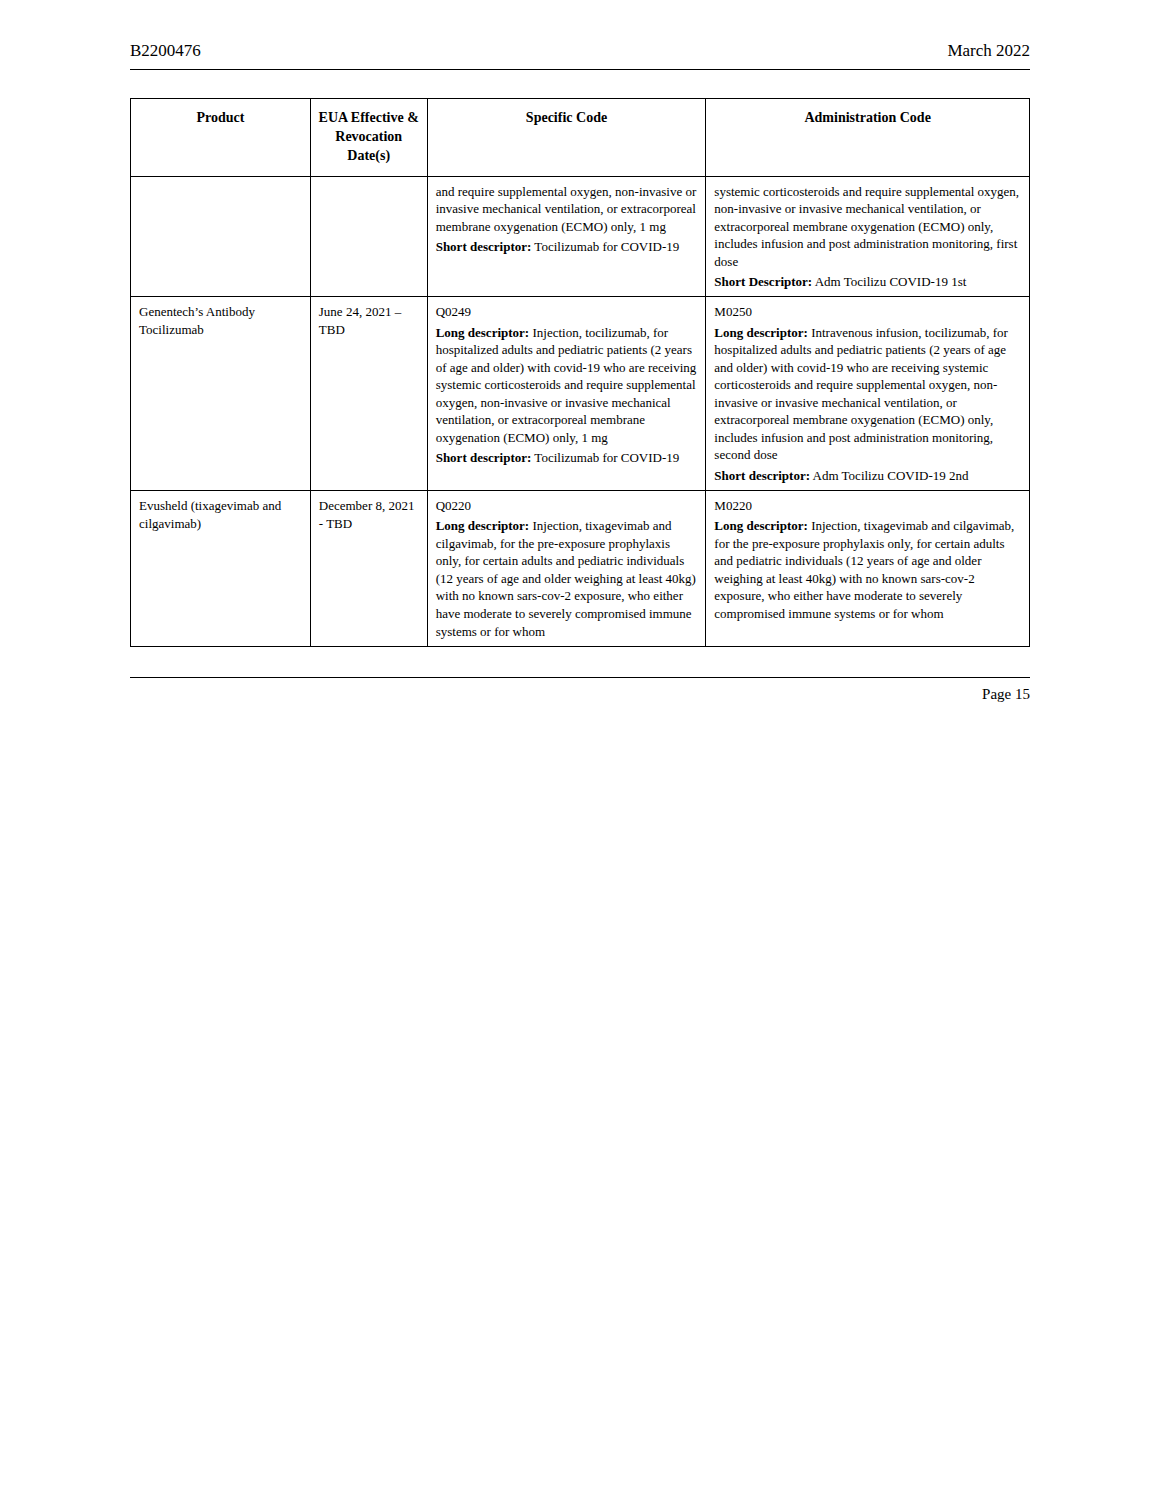B2200476 March 2022
| Product | EUA Effective & Revocation Date(s) | Specific Code | Administration Code |
| --- | --- | --- | --- |
| | | and require supplemental oxygen, non-invasive or invasive mechanical ventilation, or extracorporeal membrane oxygenation (ECMO) only, 1 mg Short descriptor: Tocilizumab for COVID-19 | systemic corticosteroids and require supplemental oxygen, non-invasive or invasive mechanical ventilation, or extracorporeal membrane oxygenation (ECMO) only, includes infusion and post administration monitoring, first dose Short Descriptor: Adm Tocilizu COVID-19 1st |
| Genentech’s Antibody Tocilizumab | June 24, 2021 – TBD | Q0249 Long descriptor: Injection, tocilizumab, for hospitalized adults and pediatric patients (2 years of age and older) with covid-19 who are receiving systemic corticosteroids and require supplemental oxygen, non-invasive or invasive mechanical ventilation, or extracorporeal membrane oxygenation (ECMO) only, 1 mg Short descriptor: Tocilizumab for COVID-19 | M0250 Long descriptor: Intravenous infusion, tocilizumab, for hospitalized adults and pediatric patients (2 years of age and older) with covid-19 who are receiving systemic corticosteroids and require supplemental oxygen, non-invasive or invasive mechanical ventilation, or extracorporeal membrane oxygenation (ECMO) only, includes infusion and post administration monitoring, second dose Short descriptor: Adm Tocilizu COVID-19 2nd |
| Evusheld (tixagevimab and cilgavimab) | December 8, 2021 - TBD | Q0220 Long descriptor: Injection, tixagevimab and cilgavimab, for the pre-exposure prophylaxis only, for certain adults and pediatric individuals (12 years of age and older weighing at least 40kg) with no known sars-cov-2 exposure, who either have moderate to severely compromised immune systems or for whom | M0220 Long descriptor: Injection, tixagevimab and cilgavimab, for the pre-exposure prophylaxis only, for certain adults and pediatric individuals (12 years of age and older weighing at least 40kg) with no known sars-cov-2 exposure, who either have moderate to severely compromised immune systems or for whom |
Page 15